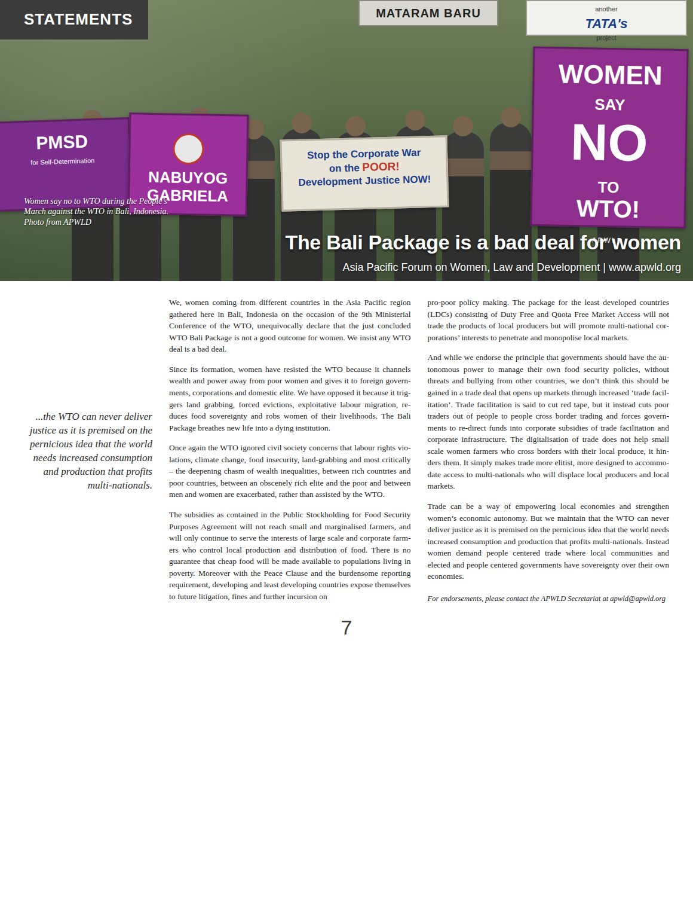MATARAM BARU
another
TATA's
project
PMSD for Self-Determination
NABUYOG
GABRIELA
Stop the Corporate War
on the POOR!
Development Justice NOW!
WOMEN
SAY NO TO WTO! APWLD
STATEMENTS
Women say no to WTO during the People’s March against the WTO in Bali, Indonesia.
Photo from APWLD
The Bali Package is a bad deal for women
Asia Pacific Forum on Women, Law and Development | www.apwld.org
...the WTO can never deliver justice as it is premised on the pernicious idea that the world needs increased consumption and production that profits multi-nationals.
We, women coming from different countries in the Asia Pacific region gathered here in Bali, Indonesia on the occasion of the 9th Ministerial Conference of the WTO, unequivocally declare that the just concluded WTO Bali Package is not a good outcome for women. We insist any WTO deal is a bad deal.
Since its formation, women have resisted the WTO because it channels wealth and power away from poor women and gives it to foreign governments, corporations and domestic elite. We have opposed it because it triggers land grabbing, forced evictions, exploitative labour migration, reduces food sovereignty and robs women of their livelihoods. The Bali Package breathes new life into a dying institution.
Once again the WTO ignored civil society concerns that labour rights violations, climate change, food insecurity, land-grabbing and most critically – the deepening chasm of wealth inequalities, between rich countries and poor countries, between an obscenely rich elite and the poor and between men and women are exacerbated, rather than assisted by the WTO.
The subsidies as contained in the Public Stockholding for Food Security Purposes Agreement will not reach small and marginalised farmers, and will only continue to serve the interests of large scale and corporate farmers who control local production and distribution of food. There is no guarantee that cheap food will be made available to populations living in poverty. Moreover with the Peace Clause and the burdensome reporting requirement, developing and least developing countries expose themselves to future litigation, fines and further incursion on
pro-poor policy making. The package for the least developed countries (LDCs) consisting of Duty Free and Quota Free Market Access will not trade the products of local producers but will promote multi-national corporations’ interests to penetrate and monopolise local markets.
And while we endorse the principle that governments should have the autonomous power to manage their own food security policies, without threats and bullying from other countries, we don’t think this should be gained in a trade deal that opens up markets through increased ‘trade facilitation’. Trade facilitation is said to cut red tape, but it instead cuts poor traders out of people to people cross border trading and forces governments to re-direct funds into corporate subsidies of trade facilitation and corporate infrastructure. The digitalisation of trade does not help small scale women farmers who cross borders with their local produce, it hinders them. It simply makes trade more elitist, more designed to accommodate access to multi-nationals who will displace local producers and local markets.
Trade can be a way of empowering local economies and strengthen women’s economic autonomy. But we maintain that the WTO can never deliver justice as it is premised on the pernicious idea that the world needs increased consumption and production that profits multi-nationals. Instead women demand people centered trade where local communities and elected and people centered governments have sovereignty over their own economies.
For endorsements, please contact the APWLD Secretariat at apwld@apwld.org
7